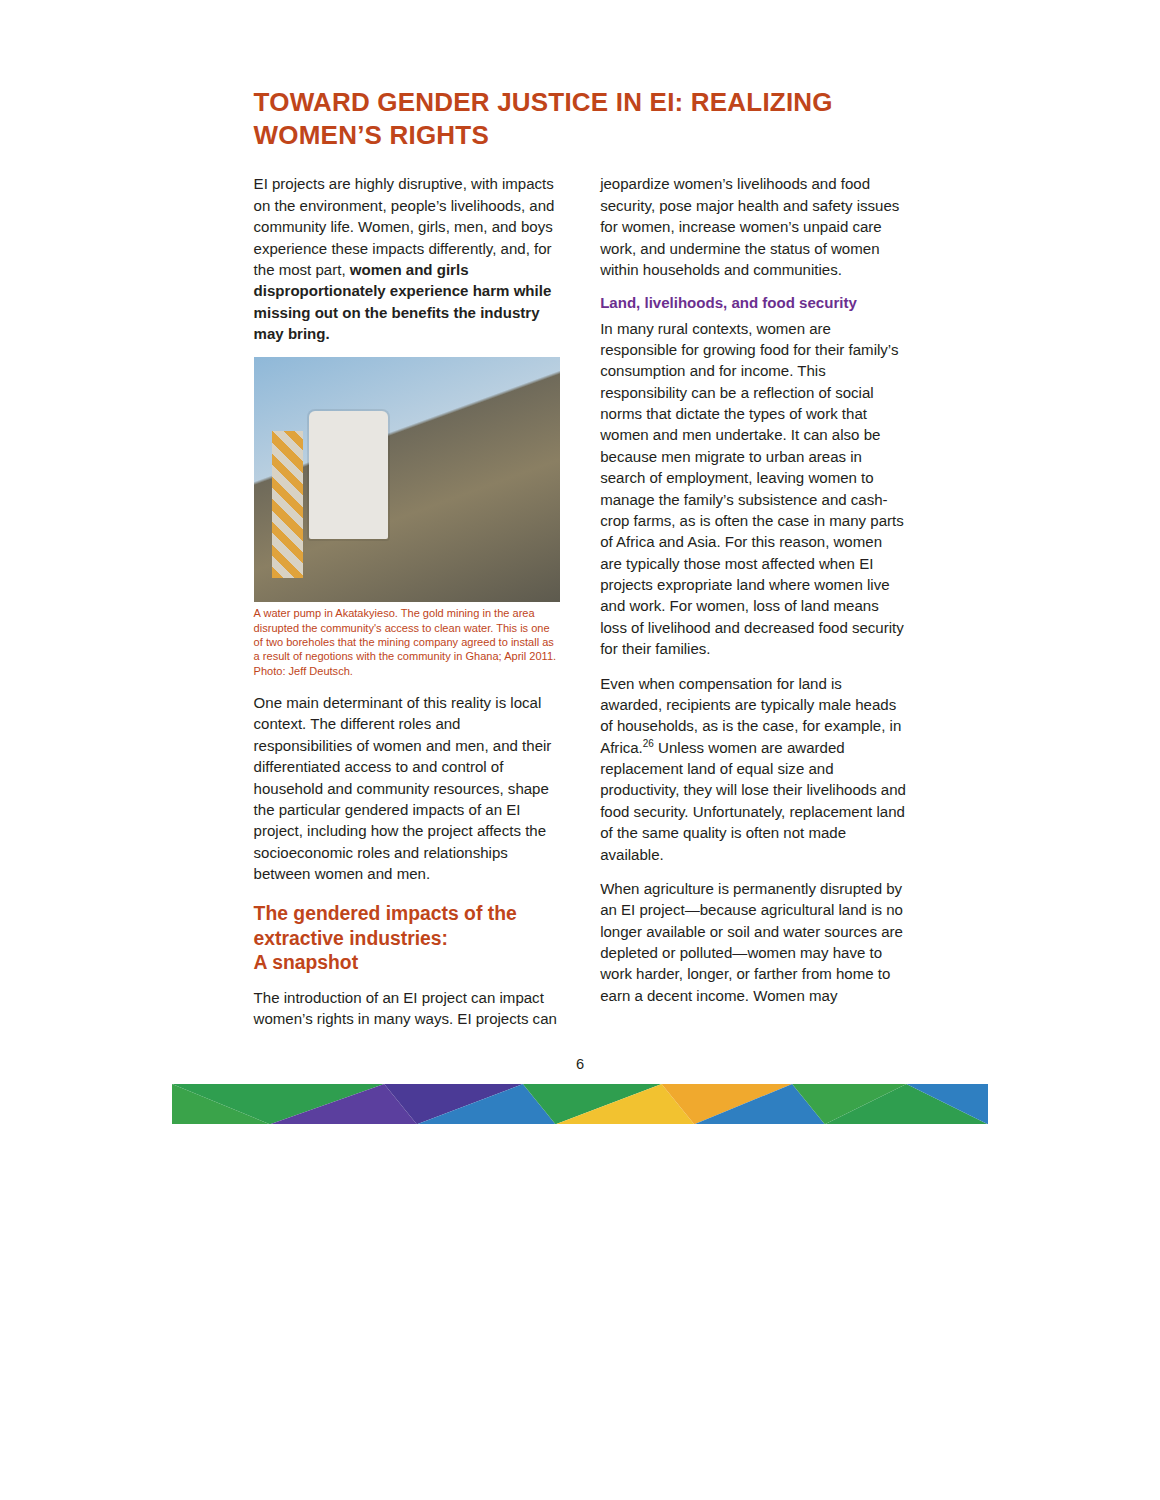TOWARD GENDER JUSTICE IN EI: REALIZING
WOMEN’S RIGHTS
EI projects are highly disruptive, with impacts on the environment, people’s livelihoods, and community life. Women, girls, men, and boys experience these impacts differently, and, for the most part, women and girls disproportionately experience harm while missing out on the benefits the industry may bring.
A water pump in Akatakyieso. The gold mining in the area disrupted the community's access to clean water. This is one of two boreholes that the mining company agreed to install as a result of negotions with the community in Ghana; April 2011. Photo: Jeff Deutsch.
One main determinant of this reality is local context. The different roles and responsibilities of women and men, and their differentiated access to and control of household and community resources, shape the particular gendered impacts of an EI project, including how the project affects the socioeconomic roles and relationships between women and men.
The gendered impacts of the extractive industries:
A snapshot
The introduction of an EI project can impact women’s rights in many ways. EI projects can jeopardize women’s livelihoods and food security, pose major health and safety issues for women, increase women’s unpaid care work, and undermine the status of women within households and communities.
Land, livelihoods, and food security
In many rural contexts, women are responsible for growing food for their family’s consumption and for income. This responsibility can be a reflection of social norms that dictate the types of work that women and men undertake. It can also be because men migrate to urban areas in search of employment, leaving women to manage the family’s subsistence and cash-crop farms, as is often the case in many parts of Africa and Asia. For this reason, women are typically those most affected when EI projects expropriate land where women live and work. For women, loss of land means loss of livelihood and decreased food security for their families.
Even when compensation for land is awarded, recipients are typically male heads of households, as is the case, for example, in Africa.26 Unless women are awarded replacement land of equal size and productivity, they will lose their livelihoods and food security. Unfortunately, replacement land of the same quality is often not made available.
When agriculture is permanently disrupted by an EI project—because agricultural land is no longer available or soil and water sources are depleted or polluted—women may have to work harder, longer, or farther from home to earn a decent income. Women may
6